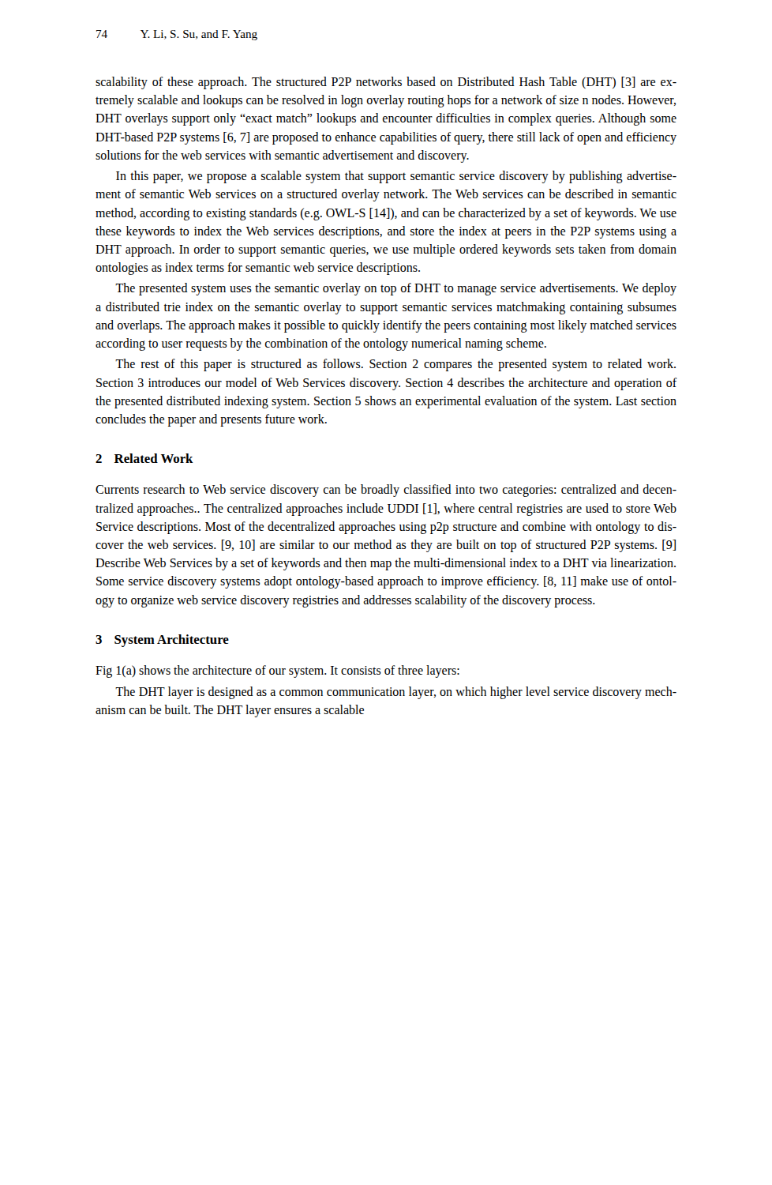74 Y. Li, S. Su, and F. Yang
scalability of these approach. The structured P2P networks based on Distributed Hash Table (DHT) [3] are extremely scalable and lookups can be resolved in logn overlay routing hops for a network of size n nodes. However, DHT overlays support only “exact match” lookups and encounter difficulties in complex queries. Although some DHT-based P2P systems [6, 7] are proposed to enhance capabilities of query, there still lack of open and efficiency solutions for the web services with semantic advertisement and discovery.
In this paper, we propose a scalable system that support semantic service discovery by publishing advertisement of semantic Web services on a structured overlay network. The Web services can be described in semantic method, according to existing standards (e.g. OWL-S [14]), and can be characterized by a set of keywords. We use these keywords to index the Web services descriptions, and store the index at peers in the P2P systems using a DHT approach. In order to support semantic queries, we use multiple ordered keywords sets taken from domain ontologies as index terms for semantic web service descriptions.
The presented system uses the semantic overlay on top of DHT to manage service advertisements. We deploy a distributed trie index on the semantic overlay to support semantic services matchmaking containing subsumes and overlaps. The approach makes it possible to quickly identify the peers containing most likely matched services according to user requests by the combination of the ontology numerical naming scheme.
The rest of this paper is structured as follows. Section 2 compares the presented system to related work. Section 3 introduces our model of Web Services discovery. Section 4 describes the architecture and operation of the presented distributed indexing system. Section 5 shows an experimental evaluation of the system. Last section concludes the paper and presents future work.
2 Related Work
Currents research to Web service discovery can be broadly classified into two categories: centralized and decentralized approaches.. The centralized approaches include UDDI [1], where central registries are used to store Web Service descriptions. Most of the decentralized approaches using p2p structure and combine with ontology to discover the web services. [9, 10] are similar to our method as they are built on top of structured P2P systems. [9] Describe Web Services by a set of keywords and then map the multi-dimensional index to a DHT via linearization. Some service discovery systems adopt ontology-based approach to improve efficiency. [8, 11] make use of ontology to organize web service discovery registries and addresses scalability of the discovery process.
3 System Architecture
Fig 1(a) shows the architecture of our system. It consists of three layers:
The DHT layer is designed as a common communication layer, on which higher level service discovery mechanism can be built. The DHT layer ensures a scalable